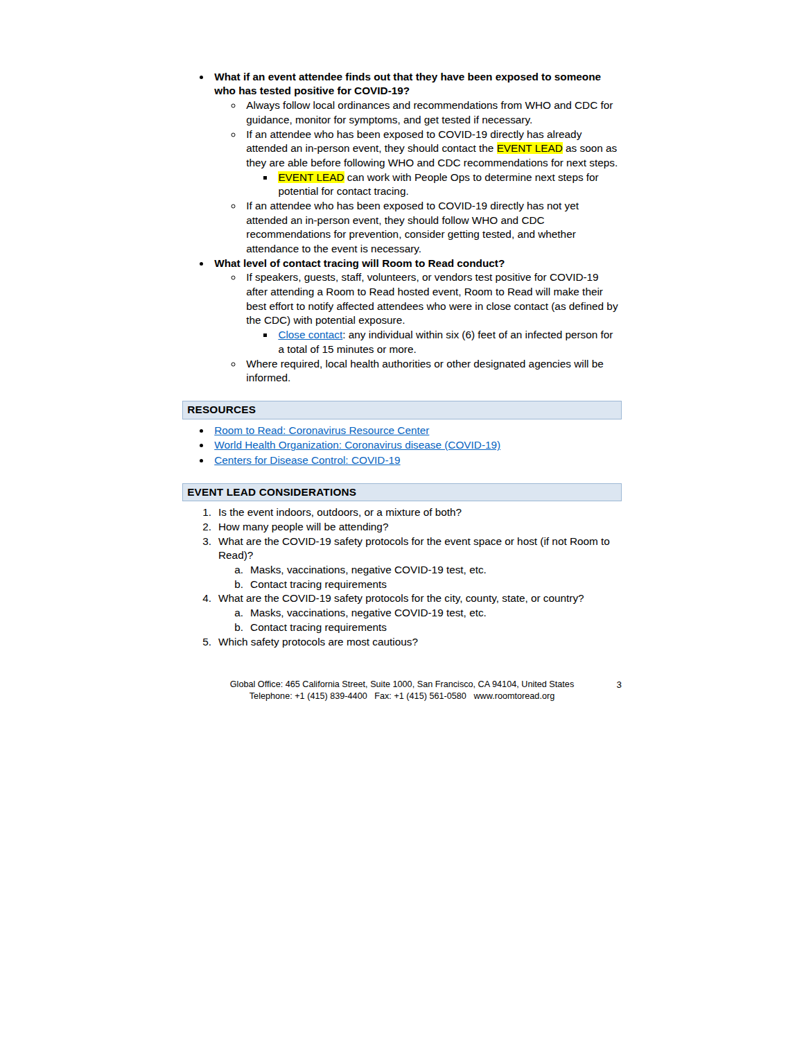What if an event attendee finds out that they have been exposed to someone who has tested positive for COVID-19?
Always follow local ordinances and recommendations from WHO and CDC for guidance, monitor for symptoms, and get tested if necessary.
If an attendee who has been exposed to COVID-19 directly has already attended an in-person event, they should contact the EVENT LEAD as soon as they are able before following WHO and CDC recommendations for next steps.
EVENT LEAD can work with People Ops to determine next steps for potential for contact tracing.
If an attendee who has been exposed to COVID-19 directly has not yet attended an in-person event, they should follow WHO and CDC recommendations for prevention, consider getting tested, and whether attendance to the event is necessary.
What level of contact tracing will Room to Read conduct?
If speakers, guests, staff, volunteers, or vendors test positive for COVID-19 after attending a Room to Read hosted event, Room to Read will make their best effort to notify affected attendees who were in close contact (as defined by the CDC) with potential exposure.
Close contact: any individual within six (6) feet of an infected person for a total of 15 minutes or more.
Where required, local health authorities or other designated agencies will be informed.
RESOURCES
Room to Read: Coronavirus Resource Center
World Health Organization: Coronavirus disease (COVID-19)
Centers for Disease Control: COVID-19
EVENT LEAD CONSIDERATIONS
Is the event indoors, outdoors, or a mixture of both?
How many people will be attending?
What are the COVID-19 safety protocols for the event space or host (if not Room to Read)?
Masks, vaccinations, negative COVID-19 test, etc.
Contact tracing requirements
What are the COVID-19 safety protocols for the city, county, state, or country?
Masks, vaccinations, negative COVID-19 test, etc.
Contact tracing requirements
Which safety protocols are most cautious?
Global Office: 465 California Street, Suite 1000, San Francisco, CA 94104, United States Telephone: +1 (415) 839-4400 Fax: +1 (415) 561-0580 www.roomtoread.org 3